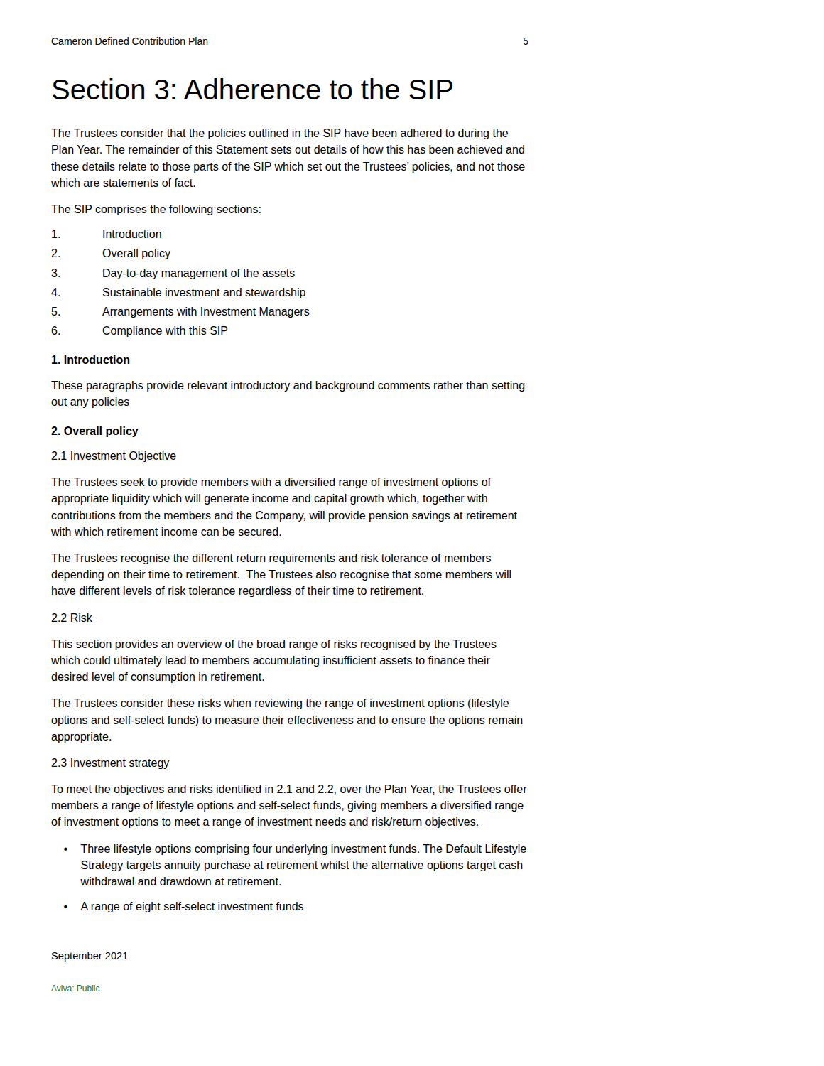Cameron Defined Contribution Plan 5
Section 3: Adherence to the SIP
The Trustees consider that the policies outlined in the SIP have been adhered to during the Plan Year. The remainder of this Statement sets out details of how this has been achieved and these details relate to those parts of the SIP which set out the Trustees’ policies, and not those which are statements of fact.
The SIP comprises the following sections:
Introduction
Overall policy
Day-to-day management of the assets
Sustainable investment and stewardship
Arrangements with Investment Managers
Compliance with this SIP
1. Introduction
These paragraphs provide relevant introductory and background comments rather than setting out any policies
2. Overall policy
2.1 Investment Objective
The Trustees seek to provide members with a diversified range of investment options of appropriate liquidity which will generate income and capital growth which, together with contributions from the members and the Company, will provide pension savings at retirement with which retirement income can be secured.
The Trustees recognise the different return requirements and risk tolerance of members depending on their time to retirement. The Trustees also recognise that some members will have different levels of risk tolerance regardless of their time to retirement.
2.2 Risk
This section provides an overview of the broad range of risks recognised by the Trustees which could ultimately lead to members accumulating insufficient assets to finance their desired level of consumption in retirement.
The Trustees consider these risks when reviewing the range of investment options (lifestyle options and self-select funds) to measure their effectiveness and to ensure the options remain appropriate.
2.3 Investment strategy
To meet the objectives and risks identified in 2.1 and 2.2, over the Plan Year, the Trustees offer members a range of lifestyle options and self-select funds, giving members a diversified range of investment options to meet a range of investment needs and risk/return objectives.
Three lifestyle options comprising four underlying investment funds. The Default Lifestyle Strategy targets annuity purchase at retirement whilst the alternative options target cash withdrawal and drawdown at retirement.
A range of eight self-select investment funds
September 2021
Aviva: Public